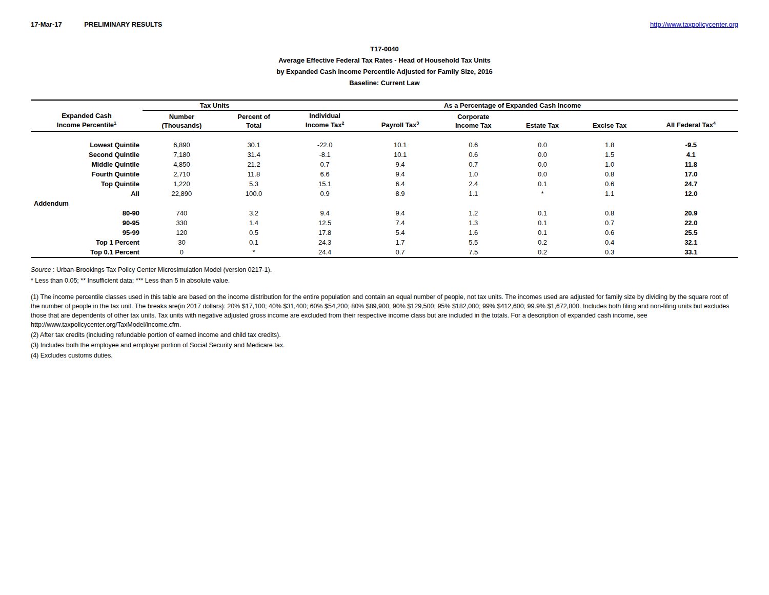17-Mar-17 PRELIMINARY RESULTS
http://www.taxpolicycenter.org
T17-0040
Average Effective Federal Tax Rates - Head of Household Tax Units
by Expanded Cash Income Percentile Adjusted for Family Size, 2016
Baseline: Current Law
| | Tax Units | As a Percentage of Expanded Cash Income |
| Expanded Cash Income Percentile 1 | Number (Thousands) | Percent of Total | Individual Income Tax 2 | Payroll Tax 3 | Corporate Income Tax | Estate Tax | Excise Tax | All Federal Tax 4 |
| Lowest Quintile | 6,890 | 30.1 | -22.0 | 10.1 | 0.6 | 0.0 | 1.8 | -9.5 |
| Second Quintile | 7,180 | 31.4 | -8.1 | 10.1 | 0.6 | 0.0 | 1.5 | 4.1 |
| Middle Quintile | 4,850 | 21.2 | 0.7 | 9.4 | 0.7 | 0.0 | 1.0 | 11.8 |
| Fourth Quintile | 2,710 | 11.8 | 6.6 | 9.4 | 1.0 | 0.0 | 0.8 | 17.0 |
| Top Quintile | 1,220 | 5.3 | 15.1 | 6.4 | 2.4 | 0.1 | 0.6 | 24.7 |
| All | 22,890 | 100.0 | 0.9 | 8.9 | 1.1 | * | 1.1 | 12.0 |
| Addendum |
| 80-90 | 740 | 3.2 | 9.4 | 9.4 | 1.2 | 0.1 | 0.8 | 20.9 |
| 90-95 | 330 | 1.4 | 12.5 | 7.4 | 1.3 | 0.1 | 0.7 | 22.0 |
| 95-99 | 120 | 0.5 | 17.8 | 5.4 | 1.6 | 0.1 | 0.6 | 25.5 |
| Top 1 Percent | 30 | 0.1 | 24.3 | 1.7 | 5.5 | 0.2 | 0.4 | 32.1 |
| Top 0.1 Percent | 0 | * | 24.4 | 0.7 | 7.5 | 0.2 | 0.3 | 33.1 |
Source : Urban-Brookings Tax Policy Center Microsimulation Model (version 0217-1).
* Less than 0.05; ** Insufficient data; *** Less than 5 in absolute value.
(1) The income percentile classes used in this table are based on the income distribution for the entire population and contain an equal number of people, not tax units. The incomes used are adjusted for family size by dividing by the square root of the number of people in the tax unit. The breaks are(in 2017 dollars): 20% $17,100; 40% $31,400; 60% $54,200; 80% $89,900; 90% $129,500; 95% $182,000; 99% $412,600; 99.9% $1,672,800. Includes both filing and non-filing units but excludes those that are dependents of other tax units. Tax units with negative adjusted gross income are excluded from their respective income class but are included in the totals. For a description of expanded cash income, see http://www.taxpolicycenter.org/TaxModel/income.cfm.
(2) After tax credits (including refundable portion of earned income and child tax credits).
(3) Includes both the employee and employer portion of Social Security and Medicare tax.
(4) Excludes customs duties.